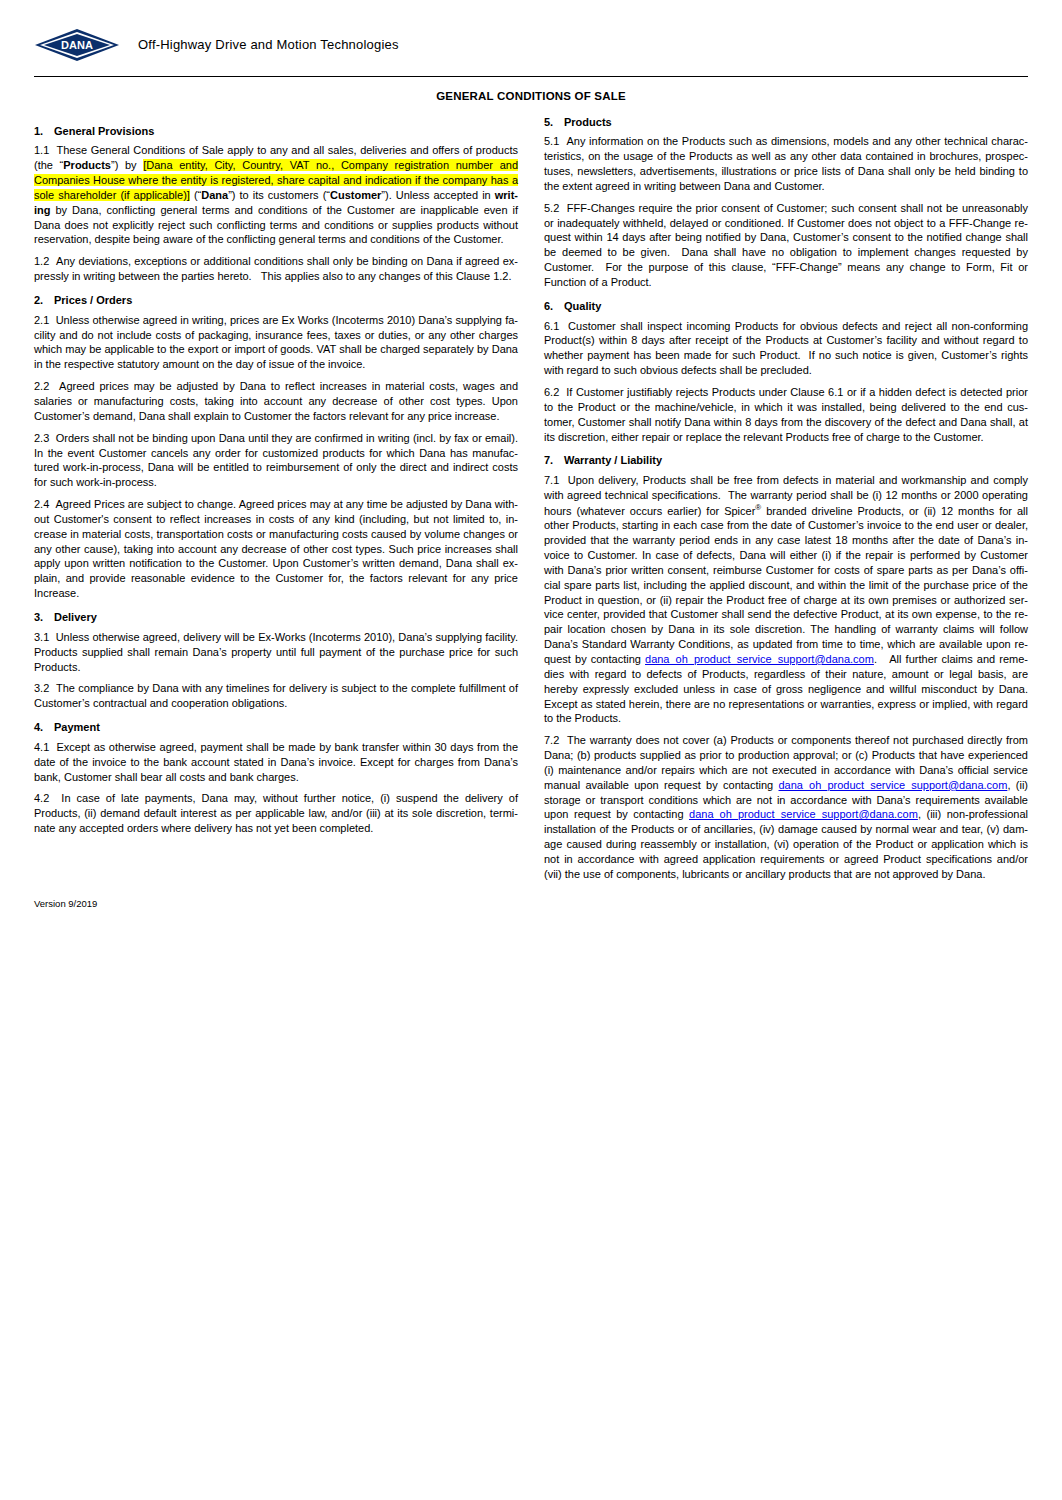DANA
Off-Highway Drive and Motion Technologies
GENERAL CONDITIONS OF SALE
1. General Provisions
1.1 These General Conditions of Sale apply to any and all sales, deliveries and offers of products (the “Products”) by [Dana entity, City, Country, VAT no., Company registration number and Companies House where the entity is registered, share capital and indication if the company has a sole shareholder (if applicable)] (“Dana”) to its customers (“Customer”). Unless accepted in writing by Dana, conflicting general terms and conditions of the Customer are inapplicable even if Dana does not explicitly reject such conflicting terms and conditions or supplies products without reservation, despite being aware of the conflicting general terms and conditions of the Customer.
1.2 Any deviations, exceptions or additional conditions shall only be binding on Dana if agreed expressly in writing between the parties hereto. This applies also to any changes of this Clause 1.2.
2. Prices / Orders
2.1 Unless otherwise agreed in writing, prices are Ex Works (Incoterms 2010) Dana’s supplying facility and do not include costs of packaging, insurance fees, taxes or duties, or any other charges which may be applicable to the export or import of goods. VAT shall be charged separately by Dana in the respective statutory amount on the day of issue of the invoice.
2.2 Agreed prices may be adjusted by Dana to reflect increases in material costs, wages and salaries or manufacturing costs, taking into account any decrease of other cost types. Upon Customer’s demand, Dana shall explain to Customer the factors relevant for any price increase.
2.3 Orders shall not be binding upon Dana until they are confirmed in writing (incl. by fax or email). In the event Customer cancels any order for customized products for which Dana has manufactured work-in-process, Dana will be entitled to reimbursement of only the direct and indirect costs for such work-in-process.
2.4 Agreed Prices are subject to change. Agreed prices may at any time be adjusted by Dana without Customer's consent to reflect increases in costs of any kind (including, but not limited to, increase in material costs, transportation costs or manufacturing costs caused by volume changes or any other cause), taking into account any decrease of other cost types. Such price increases shall apply upon written notification to the Customer. Upon Customer’s written demand, Dana shall explain, and provide reasonable evidence to the Customer for, the factors relevant for any price Increase.
3. Delivery
3.1 Unless otherwise agreed, delivery will be Ex-Works (Incoterms 2010), Dana’s supplying facility. Products supplied shall remain Dana’s property until full payment of the purchase price for such Products.
3.2 The compliance by Dana with any timelines for delivery is subject to the complete fulfillment of Customer’s contractual and cooperation obligations.
4. Payment
4.1 Except as otherwise agreed, payment shall be made by bank transfer within 30 days from the date of the invoice to the bank account stated in Dana’s invoice. Except for charges from Dana’s bank, Customer shall bear all costs and bank charges.
4.2 In case of late payments, Dana may, without further notice, (i) suspend the delivery of Products, (ii) demand default interest as per applicable law, and/or (iii) at its sole discretion, terminate any accepted orders where delivery has not yet been completed.
5. Products
5.1 Any information on the Products such as dimensions, models and any other technical characteristics, on the usage of the Products as well as any other data contained in brochures, prospectuses, newsletters, advertisements, illustrations or price lists of Dana shall only be held binding to the extent agreed in writing between Dana and Customer.
5.2 FFF-Changes require the prior consent of Customer; such consent shall not be unreasonably or inadequately withheld, delayed or conditioned. If Customer does not object to a FFF-Change request within 14 days after being notified by Dana, Customer’s consent to the notified change shall be deemed to be given. Dana shall have no obligation to implement changes requested by Customer. For the purpose of this clause, “FFF-Change” means any change to Form, Fit or Function of a Product.
6. Quality
6.1 Customer shall inspect incoming Products for obvious defects and reject all non-conforming Product(s) within 8 days after receipt of the Products at Customer’s facility and without regard to whether payment has been made for such Product. If no such notice is given, Customer’s rights with regard to such obvious defects shall be precluded.
6.2 If Customer justifiably rejects Products under Clause 6.1 or if a hidden defect is detected prior to the Product or the machine/vehicle, in which it was installed, being delivered to the end customer, Customer shall notify Dana within 8 days from the discovery of the defect and Dana shall, at its discretion, either repair or replace the relevant Products free of charge to the Customer.
7. Warranty / Liability
7.1 Upon delivery, Products shall be free from defects in material and workmanship and comply with agreed technical specifications. The warranty period shall be (i) 12 months or 2000 operating hours (whatever occurs earlier) for Spicer® branded driveline Products, or (ii) 12 months for all other Products, starting in each case from the date of Customer’s invoice to the end user or dealer, provided that the warranty period ends in any case latest 18 months after the date of Dana’s invoice to Customer. In case of defects, Dana will either (i) if the repair is performed by Customer with Dana’s prior written consent, reimburse Customer for costs of spare parts as per Dana’s official spare parts list, including the applied discount, and within the limit of the purchase price of the Product in question, or (ii) repair the Product free of charge at its own premises or authorized service center, provided that Customer shall send the defective Product, at its own expense, to the repair location chosen by Dana in its sole discretion. The handling of warranty claims will follow Dana’s Standard Warranty Conditions, as updated from time to time, which are available upon request by contacting dana_oh_product_service_support@dana.com. All further claims and remedies with regard to defects of Products, regardless of their nature, amount or legal basis, are hereby expressly excluded unless in case of gross negligence and willful misconduct by Dana. Except as stated herein, there are no representations or warranties, express or implied, with regard to the Products.
7.2 The warranty does not cover (a) Products or components thereof not purchased directly from Dana; (b) products supplied as prior to production approval; or (c) Products that have experienced (i) maintenance and/or repairs which are not executed in accordance with Dana’s official service manual available upon request by contacting dana_oh_product_service_support@dana.com, (ii) storage or transport conditions which are not in accordance with Dana’s requirements available upon request by contacting dana_oh_product_service_support@dana.com, (iii) non-professional installation of the Products or of ancillaries, (iv) damage caused by normal wear and tear, (v) damage caused during reassembly or installation, (vi) operation of the Product or application which is not in accordance with agreed application requirements or agreed Product specifications and/or (vii) the use of components, lubricants or ancillary products that are not approved by Dana.
Version 9/2019